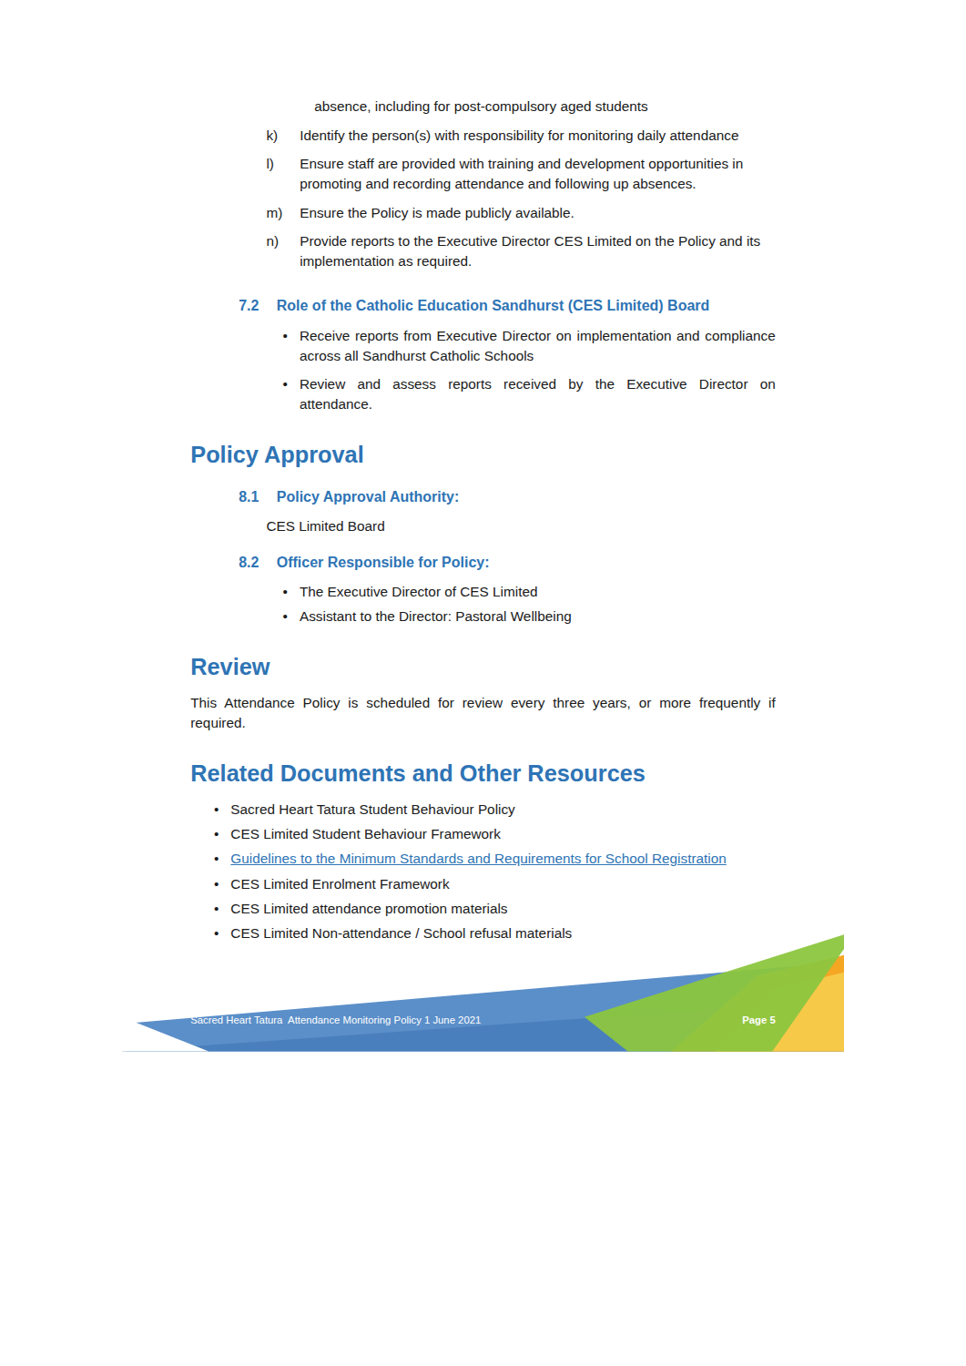absence, including for post-compulsory aged students
k) Identify the person(s) with responsibility for monitoring daily attendance
l) Ensure staff are provided with training and development opportunities in promoting and recording attendance and following up absences.
m) Ensure the Policy is made publicly available.
n) Provide reports to the Executive Director CES Limited on the Policy and its implementation as required.
7.2 Role of the Catholic Education Sandhurst (CES Limited) Board
Receive reports from Executive Director on implementation and compliance across all Sandhurst Catholic Schools
Review and assess reports received by the Executive Director on attendance.
Policy Approval
8.1 Policy Approval Authority:
CES Limited Board
8.2 Officer Responsible for Policy:
The Executive Director of CES Limited
Assistant to the Director: Pastoral Wellbeing
Review
This Attendance Policy is scheduled for review every three years, or more frequently if required.
Related Documents and Other Resources
Sacred Heart Tatura Student Behaviour Policy
CES Limited Student Behaviour Framework
Guidelines to the Minimum Standards and Requirements for School Registration
CES Limited Enrolment Framework
CES Limited attendance promotion materials
CES Limited Non-attendance / School refusal materials
Sacred Heart Tatura Attendance Monitoring Policy 1 June 2021
Page 5